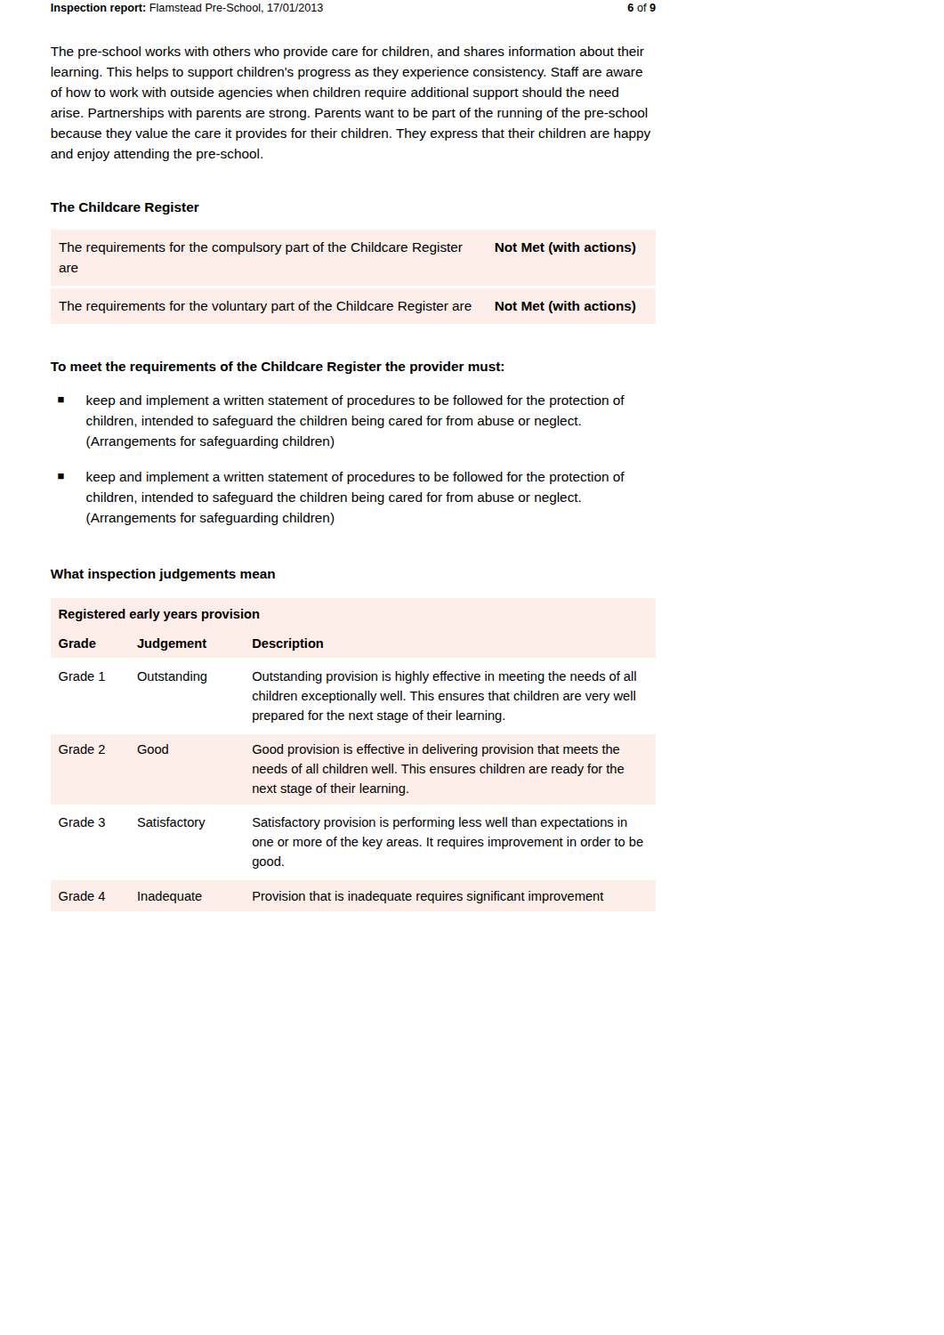Inspection report: Flamstead Pre-School, 17/01/2013
6 of 9
The pre-school works with others who provide care for children, and shares information about their learning. This helps to support children's progress as they experience consistency. Staff are aware of how to work with outside agencies when children require additional support should the need arise. Partnerships with parents are strong. Parents want to be part of the running of the pre-school because they value the care it provides for their children. They express that their children are happy and enjoy attending the pre-school.
The Childcare Register
| The requirements for the compulsory part of the Childcare Register are | Not Met (with actions) |
| The requirements for the voluntary part of the Childcare Register are | Not Met (with actions) |
To meet the requirements of the Childcare Register the provider must:
keep and implement a written statement of procedures to be followed for the protection of children, intended to safeguard the children being cared for from abuse or neglect.(Arrangements for safeguarding children)
keep and implement a written statement of procedures to be followed for the protection of children, intended to safeguard the children being cared for from abuse or neglect.(Arrangements for safeguarding children)
What inspection judgements mean
Registered early years provision
| Grade | Judgement | Description |
| --- | --- | --- |
| Grade 1 | Outstanding | Outstanding provision is highly effective in meeting the needs of all children exceptionally well. This ensures that children are very well prepared for the next stage of their learning. |
| Grade 2 | Good | Good provision is effective in delivering provision that meets the needs of all children well. This ensures children are ready for the next stage of their learning. |
| Grade 3 | Satisfactory | Satisfactory provision is performing less well than expectations in one or more of the key areas. It requires improvement in order to be good. |
| Grade 4 | Inadequate | Provision that is inadequate requires significant improvement |